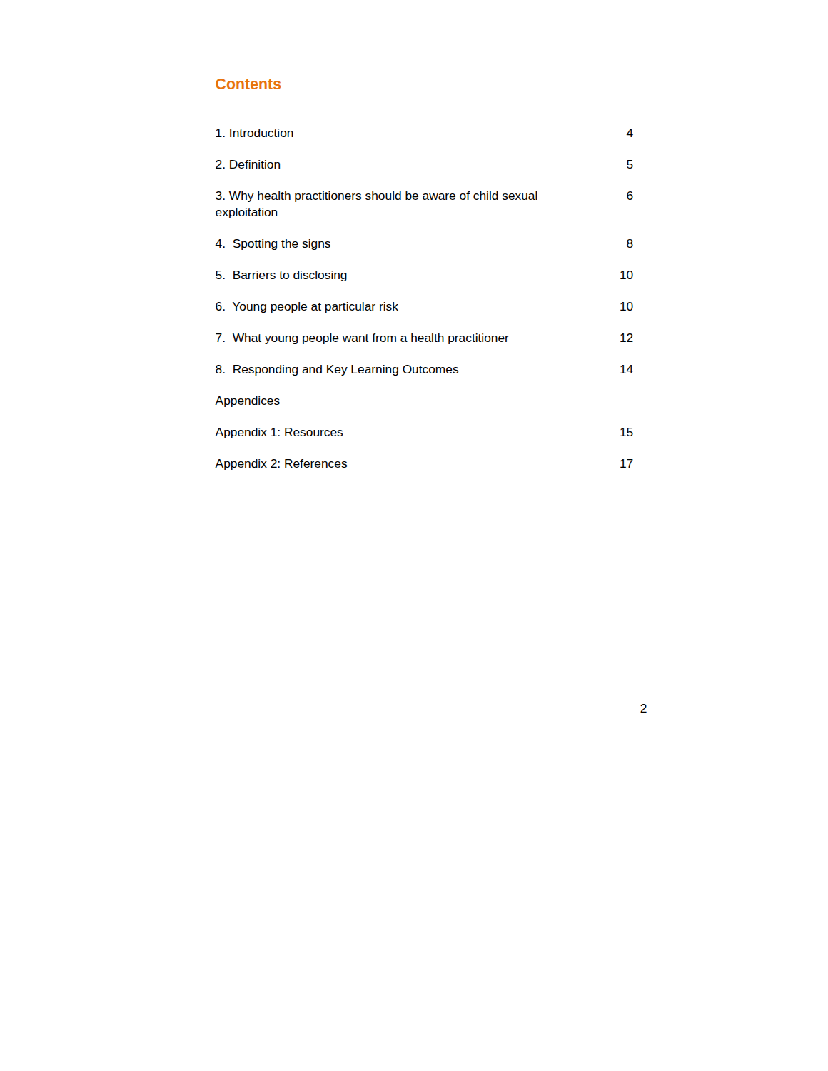Contents
| 1. Introduction | 4 |
| 2. Definition | 5 |
| 3. Why health practitioners should be aware of child sexual exploitation | 6 |
| 4. Spotting the signs | 8 |
| 5. Barriers to disclosing | 10 |
| 6. Young people at particular risk | 10 |
| 7. What young people want from a health practitioner | 12 |
| 8. Responding and Key Learning Outcomes | 14 |
| Appendices | |
| Appendix 1: Resources | 15 |
| Appendix 2: References | 17 |
2